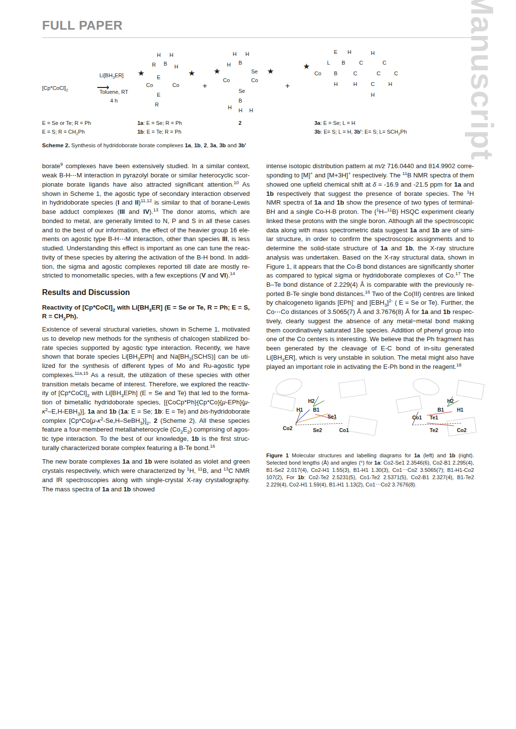FULL PAPER
Accepted Manuscript
[Cp*CoCl]2 Li[BH3ER] Toluene, RT 4 h ⟶ H H B R H E Co Co E R ★ ★ + H H B H Se Co Co Se B H H H ★ ★ + E H H L B C C Co B C C C H H C H H ★ E = Se or Te; R = Ph E = S; R = CH2Ph 1a: E = Se; R = Ph 1b: E = Te; R = Ph 2 3a: E = Se; L = H 3b: E= S; L = H, 3b': E= S; L= SCH2Ph
Scheme 2. Synthesis of hydridoborate borate complexes 1a, 1b, 2, 3a, 3b and 3b'
borate9 complexes have been extensively studied. In a similar context, weak B-H⋯M interaction in pyrazolyl borate or similar heterocyclic scorpionate borate ligands have also attracted significant attention.10 As shown in Scheme 1, the agostic type of secondary interaction observed in hydridoborate species (I and II)11,12 is similar to that of borane-Lewis base adduct complexes (III and IV).13 The donor atoms, which are bonded to metal, are generally limited to N, P and S in all these cases and to the best of our information, the effect of the heavier group 16 elements on agostic type B-H⋯M interaction, other than species III, is less studied. Understanding this effect is important as one can tune the reactivity of these species by altering the activation of the B-H bond. In addition, the sigma and agostic complexes reported till date are mostly restricted to monometallic species, with a few exceptions (V and VI).14
Results and Discussion
Reactivity of [Cp*CoCl]2 with Li[BH3ER] (E = Se or Te, R = Ph; E = S, R = CH2Ph).
Existence of several structural varieties, shown in Scheme 1, motivated us to develop new methods for the synthesis of chalcogen stabilized borate species supported by agostic type interaction. Recently, we have shown that borate species Li[BH3EPh] and Na[BH3(SCHS)] can be utilized for the synthesis of different types of Mo and Ru-agostic type complexes.11a,15 As a result, the utilization of these species with other transition metals became of interest. Therefore, we explored the reactivity of [Cp*CoCl]2 with Li[BH3EPh] (E = Se and Te) that led to the formation of bimetallic hydridoborate species, [{CoCp*Ph}{Cp*Co}{μ-EPh}{μ-κ2–E,H-EBH3}], 1a and 1b (1a: E = Se; 1b: E = Te) and bis-hydridoborate complex [Cp*Co{μ-κ2-Se,H–SeBH3}]2, 2 (Scheme 2). All these species feature a four-membered metallaheterocycle (Co2E2) comprising of agostic type interaction. To the best of our knowledge, 1b is the first structurally characterized borate complex featuring a B-Te bond.16
The new borate complexes 1a and 1b were isolated as violet and green crystals respectively, which were characterized by 1H, 11B, and 13C NMR and IR spectroscopies along with single-crystal X-ray crystallography. The mass spectra of 1a and 1b showed
intense isotopic distribution pattern at m/z 716.0440 and 814.9902 corresponding to [M]+ and [M+3H]+ respectively. The 11B NMR spectra of them showed one upfield chemical shift at δ = -16.9 and -21.5 ppm for 1a and 1b respectively that suggest the presence of borate species. The 1H NMR spectra of 1a and 1b show the presence of two types of terminal-BH and a single Co-H-B proton. The {1H–11B} HSQC experiment clearly linked these protons with the single boron. Although all the spectroscopic data along with mass spectrometric data suggest 1a and 1b are of similar structure, in order to confirm the spectroscopic assignments and to determine the solid-state structure of 1a and 1b, the X-ray structure analysis was undertaken. Based on the X-ray structural data, shown in Figure 1, it appears that the Co-B bond distances are significantly shorter as compared to typical sigma or hydridoborate complexes of Co.17 The B–Te bond distance of 2.229(4) Å is comparable with the previously reported B-Te single bond distances.16 Two of the Co(III) centres are linked by chalcogeneto ligands [EPh]- and [EBH3]2- ( E = Se or Te). Further, the Co⋯Co distances of 3.5065(7) Å and 3.7676(8) Å for 1a and 1b respectively, clearly suggest the absence of any metal−metal bond making them coordinatively saturated 18e species. Addition of phenyl group into one of the Co centers is interesting. We believe that the Ph fragment has been generated by the cleavage of E-C bond of in-situ generated Li[BH3ER], which is very unstable in solution. The metal might also have played an important role in activating the E-Ph bond in the reagent.18
H2 H1 B1 Se1 Co2 Se2 Co1 H2 B1 H1 Co1 Te1 Te2 Co2
Figure 1 Molecular structures and labelling diagrams for 1a (left) and 1b (right). Selected bond lengths (Å) and angles (°) for 1a: Co2-Se1 2.3546(6), Co2-B1 2.295(4), B1-Se2 2.017(4), Co2-H1 1.55(3), B1-H1 1.30(3), Co1⋯Co2 3.5065(7); B1-H1-Co2 107(2), For 1b: Co2-Te2 2.5231(5), Co1-Te2 2.5371(5), Co2-B1 2.327(4), B1-Te2 2.229(4), Co2-H1 1.59(4), B1-H1 1.13(2), Co1⋯Co2 3.7676(8).